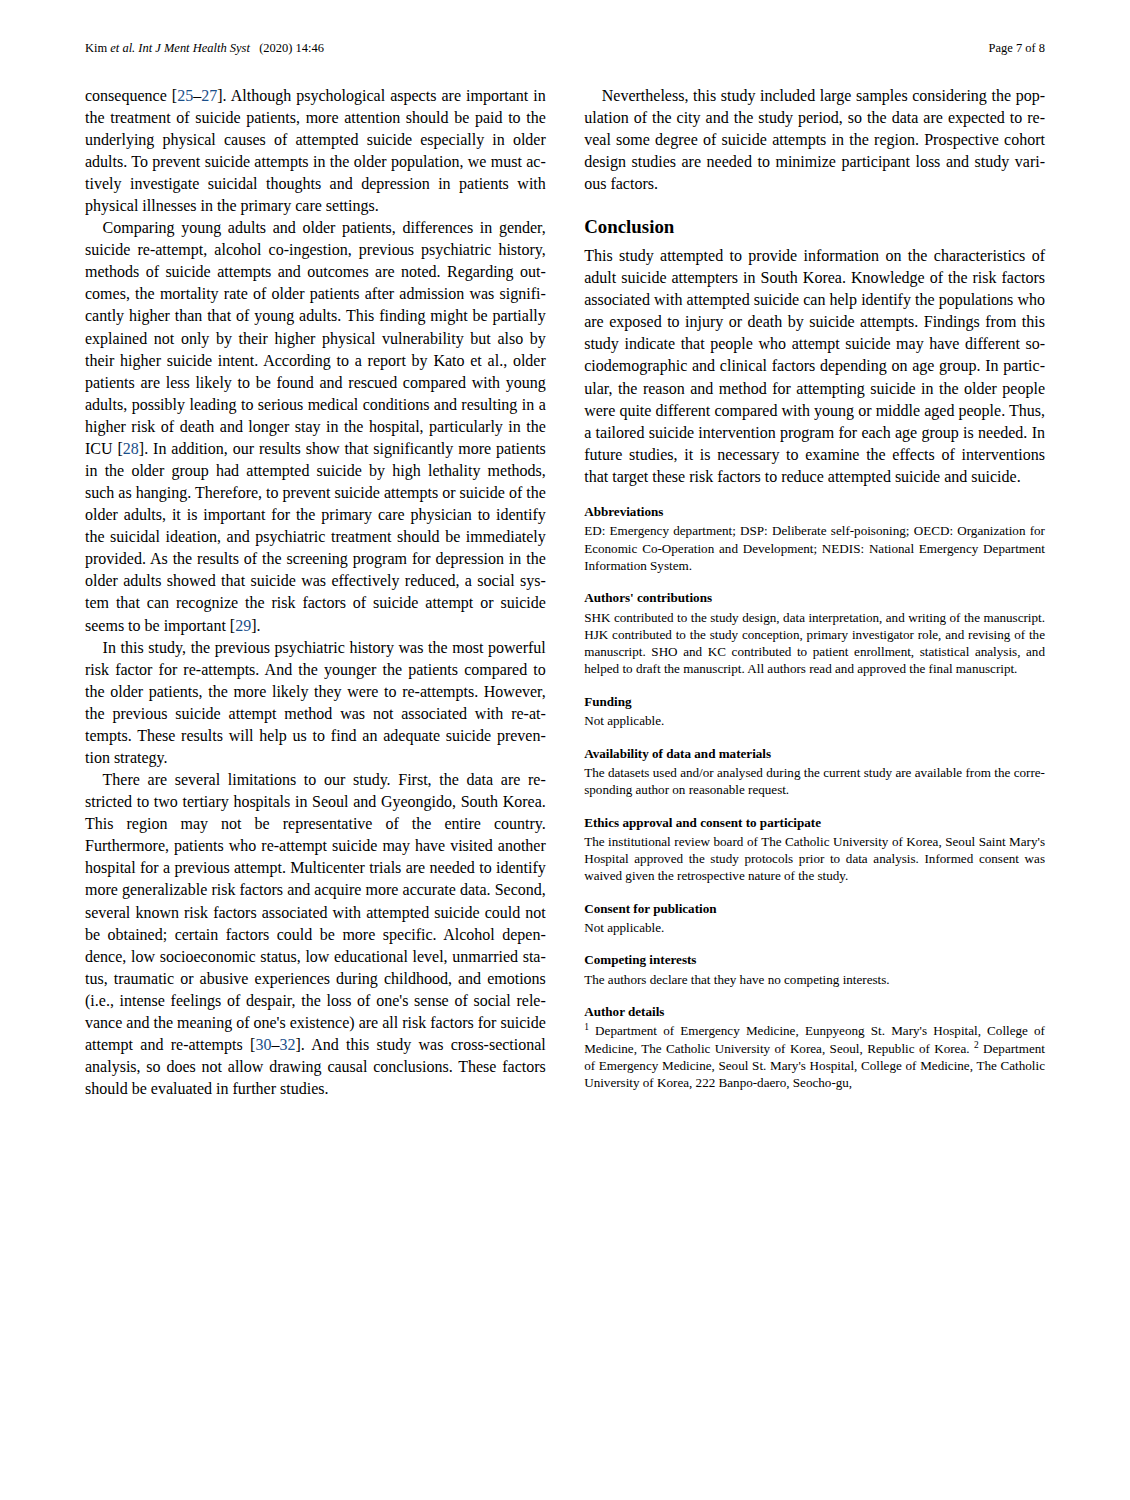Kim et al. Int J Ment Health Syst (2020) 14:46
Page 7 of 8
consequence [25–27]. Although psychological aspects are important in the treatment of suicide patients, more attention should be paid to the underlying physical causes of attempted suicide especially in older adults. To prevent suicide attempts in the older population, we must actively investigate suicidal thoughts and depression in patients with physical illnesses in the primary care settings.
Comparing young adults and older patients, differences in gender, suicide re-attempt, alcohol co-ingestion, previous psychiatric history, methods of suicide attempts and outcomes are noted. Regarding outcomes, the mortality rate of older patients after admission was significantly higher than that of young adults. This finding might be partially explained not only by their higher physical vulnerability but also by their higher suicide intent. According to a report by Kato et al., older patients are less likely to be found and rescued compared with young adults, possibly leading to serious medical conditions and resulting in a higher risk of death and longer stay in the hospital, particularly in the ICU [28]. In addition, our results show that significantly more patients in the older group had attempted suicide by high lethality methods, such as hanging. Therefore, to prevent suicide attempts or suicide of the older adults, it is important for the primary care physician to identify the suicidal ideation, and psychiatric treatment should be immediately provided. As the results of the screening program for depression in the older adults showed that suicide was effectively reduced, a social system that can recognize the risk factors of suicide attempt or suicide seems to be important [29].
In this study, the previous psychiatric history was the most powerful risk factor for re-attempts. And the younger the patients compared to the older patients, the more likely they were to re-attempts. However, the previous suicide attempt method was not associated with re-attempts. These results will help us to find an adequate suicide prevention strategy.
There are several limitations to our study. First, the data are restricted to two tertiary hospitals in Seoul and Gyeongido, South Korea. This region may not be representative of the entire country. Furthermore, patients who re-attempt suicide may have visited another hospital for a previous attempt. Multicenter trials are needed to identify more generalizable risk factors and acquire more accurate data. Second, several known risk factors associated with attempted suicide could not be obtained; certain factors could be more specific. Alcohol dependence, low socioeconomic status, low educational level, unmarried status, traumatic or abusive experiences during childhood, and emotions (i.e., intense feelings of despair, the loss of one's sense of social relevance and the meaning of one's existence) are all risk factors for suicide attempt and re-attempts [30–32]. And this study was cross-sectional analysis, so does not allow drawing causal conclusions. These factors should be evaluated in further studies.
Nevertheless, this study included large samples considering the population of the city and the study period, so the data are expected to reveal some degree of suicide attempts in the region. Prospective cohort design studies are needed to minimize participant loss and study various factors.
Conclusion
This study attempted to provide information on the characteristics of adult suicide attempters in South Korea. Knowledge of the risk factors associated with attempted suicide can help identify the populations who are exposed to injury or death by suicide attempts. Findings from this study indicate that people who attempt suicide may have different sociodemographic and clinical factors depending on age group. In particular, the reason and method for attempting suicide in the older people were quite different compared with young or middle aged people. Thus, a tailored suicide intervention program for each age group is needed. In future studies, it is necessary to examine the effects of interventions that target these risk factors to reduce attempted suicide and suicide.
Abbreviations
ED: Emergency department; DSP: Deliberate self-poisoning; OECD: Organization for Economic Co-Operation and Development; NEDIS: National Emergency Department Information System.
Authors' contributions
SHK contributed to the study design, data interpretation, and writing of the manuscript. HJK contributed to the study conception, primary investigator role, and revising of the manuscript. SHO and KC contributed to patient enrollment, statistical analysis, and helped to draft the manuscript. All authors read and approved the final manuscript.
Funding
Not applicable.
Availability of data and materials
The datasets used and/or analysed during the current study are available from the corresponding author on reasonable request.
Ethics approval and consent to participate
The institutional review board of The Catholic University of Korea, Seoul Saint Mary's Hospital approved the study protocols prior to data analysis. Informed consent was waived given the retrospective nature of the study.
Consent for publication
Not applicable.
Competing interests
The authors declare that they have no competing interests.
Author details
1 Department of Emergency Medicine, Eunpyeong St. Mary's Hospital, College of Medicine, The Catholic University of Korea, Seoul, Republic of Korea. 2 Department of Emergency Medicine, Seoul St. Mary's Hospital, College of Medicine, The Catholic University of Korea, 222 Banpo-daero, Seocho-gu,